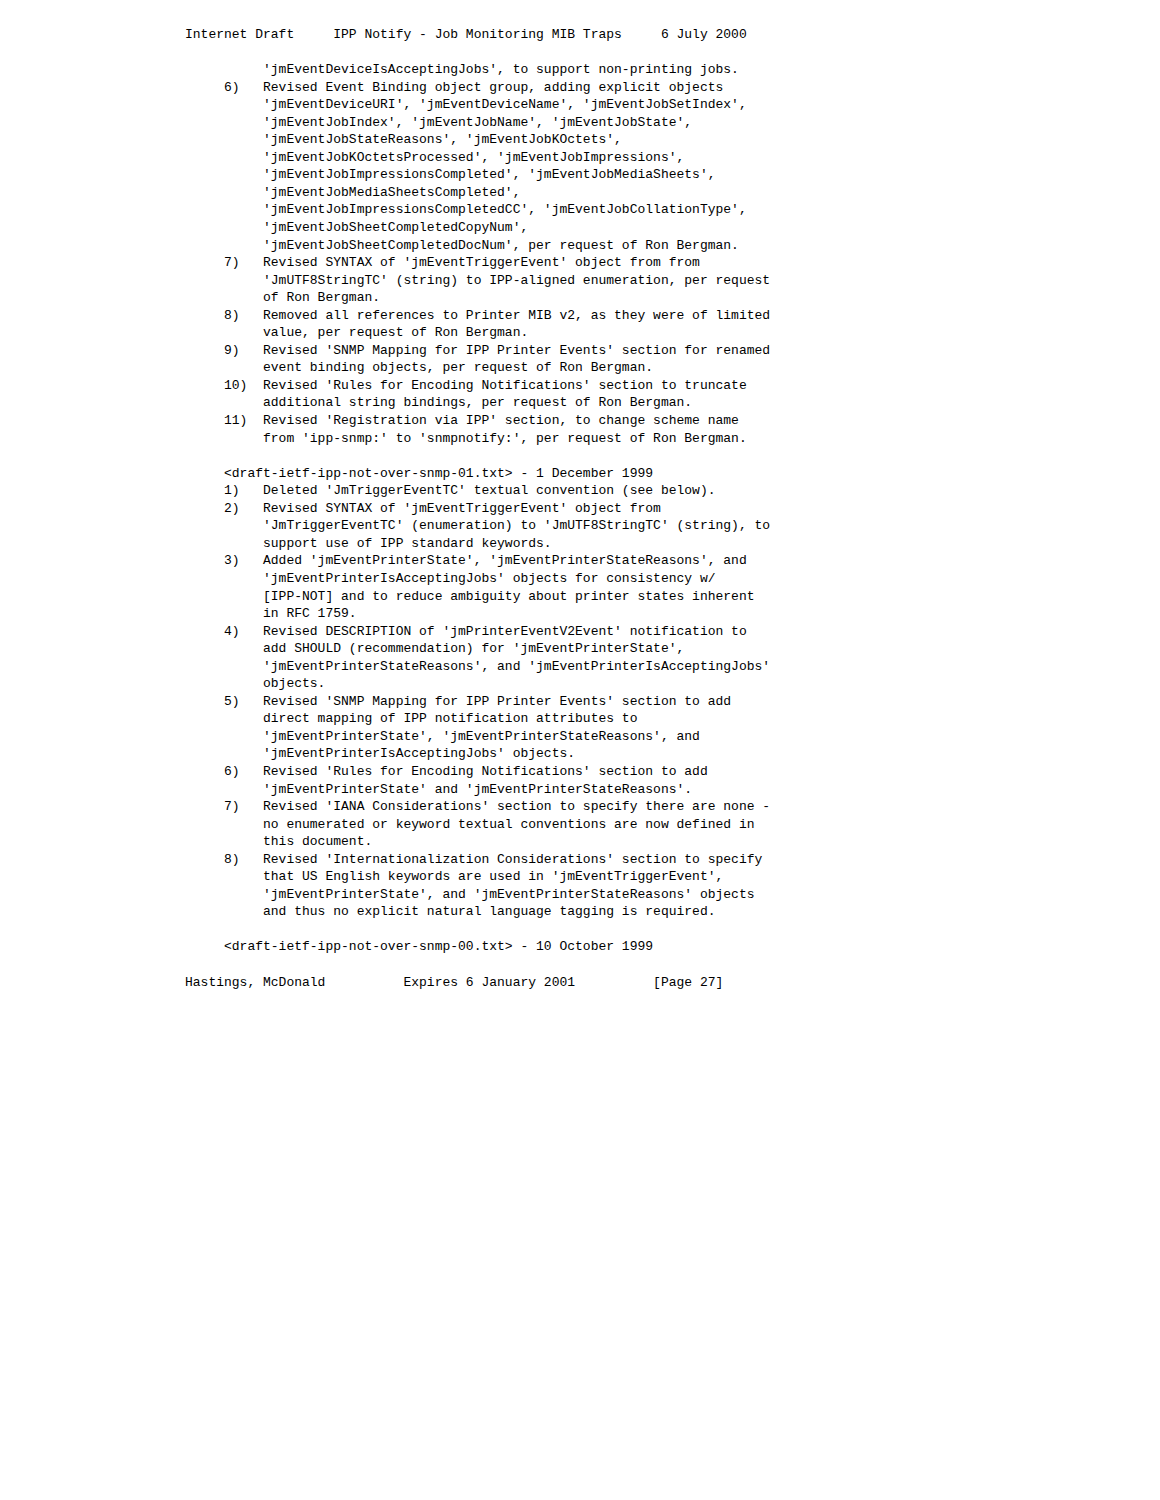Internet Draft     IPP Notify - Job Monitoring MIB Traps     6 July 2000

          'jmEventDeviceIsAcceptingJobs', to support non-printing jobs.
     6)   Revised Event Binding object group, adding explicit objects
          'jmEventDeviceURI', 'jmEventDeviceName', 'jmEventJobSetIndex',
          'jmEventJobIndex', 'jmEventJobName', 'jmEventJobState',
          'jmEventJobStateReasons', 'jmEventJobKOctets',
          'jmEventJobKOctetsProcessed', 'jmEventJobImpressions',
          'jmEventJobImpressionsCompleted', 'jmEventJobMediaSheets',
          'jmEventJobMediaSheetsCompleted',
          'jmEventJobImpressionsCompletedCC', 'jmEventJobCollationType',
          'jmEventJobSheetCompletedCopyNum',
          'jmEventJobSheetCompletedDocNum', per request of Ron Bergman.
     7)   Revised SYNTAX of 'jmEventTriggerEvent' object from from
          'JmUTF8StringTC' (string) to IPP-aligned enumeration, per request
          of Ron Bergman.
     8)   Removed all references to Printer MIB v2, as they were of limited
          value, per request of Ron Bergman.
     9)   Revised 'SNMP Mapping for IPP Printer Events' section for renamed
          event binding objects, per request of Ron Bergman.
     10)  Revised 'Rules for Encoding Notifications' section to truncate
          additional string bindings, per request of Ron Bergman.
     11)  Revised 'Registration via IPP' section, to change scheme name
          from 'ipp-snmp:' to 'snmpnotify:', per request of Ron Bergman.

     <draft-ietf-ipp-not-over-snmp-01.txt> - 1 December 1999
     1)   Deleted 'JmTriggerEventTC' textual convention (see below).
     2)   Revised SYNTAX of 'jmEventTriggerEvent' object from
          'JmTriggerEventTC' (enumeration) to 'JmUTF8StringTC' (string), to
          support use of IPP standard keywords.
     3)   Added 'jmEventPrinterState', 'jmEventPrinterStateReasons', and
          'jmEventPrinterIsAcceptingJobs' objects for consistency w/
          [IPP-NOT] and to reduce ambiguity about printer states inherent
          in RFC 1759.
     4)   Revised DESCRIPTION of 'jmPrinterEventV2Event' notification to
          add SHOULD (recommendation) for 'jmEventPrinterState',
          'jmEventPrinterStateReasons', and 'jmEventPrinterIsAcceptingJobs'
          objects.
     5)   Revised 'SNMP Mapping for IPP Printer Events' section to add
          direct mapping of IPP notification attributes to
          'jmEventPrinterState', 'jmEventPrinterStateReasons', and
          'jmEventPrinterIsAcceptingJobs' objects.
     6)   Revised 'Rules for Encoding Notifications' section to add
          'jmEventPrinterState' and 'jmEventPrinterStateReasons'.
     7)   Revised 'IANA Considerations' section to specify there are none -
          no enumerated or keyword textual conventions are now defined in
          this document.
     8)   Revised 'Internationalization Considerations' section to specify
          that US English keywords are used in 'jmEventTriggerEvent',
          'jmEventPrinterState', and 'jmEventPrinterStateReasons' objects
          and thus no explicit natural language tagging is required.

     <draft-ietf-ipp-not-over-snmp-00.txt> - 10 October 1999

Hastings, McDonald          Expires 6 January 2001          [Page 27]